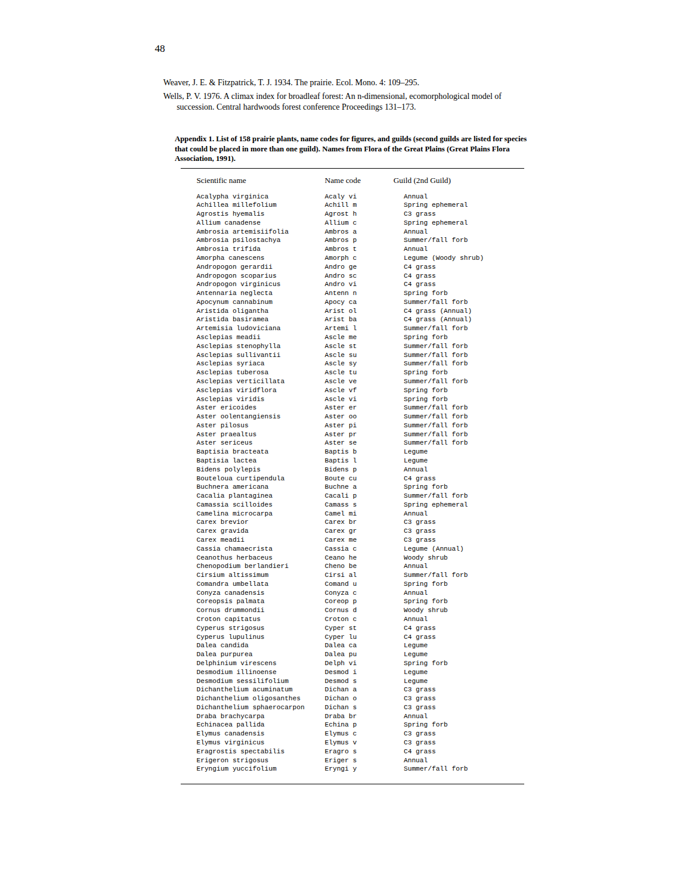48
Weaver, J. E. & Fitzpatrick, T. J. 1934. The prairie. Ecol. Mono. 4: 109–295.
Wells, P. V. 1976. A climax index for broadleaf forest: An n-dimensional, ecomorphological model of succession. Central hardwoods forest conference Proceedings 131–173.
Appendix 1. List of 158 prairie plants, name codes for figures, and guilds (second guilds are listed for species that could be placed in more than one guild). Names from Flora of the Great Plains (Great Plains Flora Association, 1991).
| Scientific name | Name code | Guild (2nd Guild) |
| --- | --- | --- |
| Acalypha virginica | Acaly vi | Annual |
| Achillea millefolium | Achill m | Spring ephemeral |
| Agrostis hyemalis | Agrost h | C3 grass |
| Allium canadense | Allium c | Spring ephemeral |
| Ambrosia artemisiifolia | Ambros a | Annual |
| Ambrosia psilostachya | Ambros p | Summer/fall forb |
| Ambrosia trifida | Ambros t | Annual |
| Amorpha canescens | Amorph c | Legume (Woody shrub) |
| Andropogon gerardii | Andro ge | C4 grass |
| Andropogon scoparius | Andro sc | C4 grass |
| Andropogon virginicus | Andro vi | C4 grass |
| Antennaria neglecta | Antenn n | Spring forb |
| Apocynum cannabinum | Apocy ca | Summer/fall forb |
| Aristida oligantha | Arist ol | C4 grass (Annual) |
| Aristida basiramea | Arist ba | C4 grass (Annual) |
| Artemisia ludoviciana | Artemi l | Summer/fall forb |
| Asclepias meadii | Ascle me | Spring forb |
| Asclepias stenophylla | Ascle st | Summer/fall forb |
| Asclepias sullivantii | Ascle su | Summer/fall forb |
| Asclepias syriaca | Ascle sy | Summer/fall forb |
| Asclepias tuberosa | Ascle tu | Spring forb |
| Asclepias verticillata | Ascle ve | Summer/fall forb |
| Asclepias viridflora | Ascle vf | Spring forb |
| Asclepias viridis | Ascle vi | Spring forb |
| Aster ericoides | Aster er | Summer/fall forb |
| Aster oolentangiensis | Aster oo | Summer/fall forb |
| Aster pilosus | Aster pi | Summer/fall forb |
| Aster praealtus | Aster pr | Summer/fall forb |
| Aster sericeus | Aster se | Summer/fall forb |
| Baptisia bracteata | Baptis b | Legume |
| Baptisia lactea | Baptis l | Legume |
| Bidens polylepis | Bidens p | Annual |
| Bouteloua curtipendula | Boute cu | C4 grass |
| Buchnera americana | Buchne a | Spring forb |
| Cacalia plantaginea | Cacali p | Summer/fall forb |
| Camassia scilloides | Camass s | Spring ephemeral |
| Camelina microcarpa | Camel mi | Annual |
| Carex brevior | Carex br | C3 grass |
| Carex gravida | Carex gr | C3 grass |
| Carex meadii | Carex me | C3 grass |
| Cassia chamaecrista | Cassia c | Legume (Annual) |
| Ceanothus herbaceus | Ceano he | Woody shrub |
| Chenopodium berlandieri | Cheno be | Annual |
| Cirsium altissimum | Cirsi al | Summer/fall forb |
| Comandra umbellata | Comand u | Spring forb |
| Conyza canadensis | Conyza c | Annual |
| Coreopsis palmata | Coreop p | Spring forb |
| Cornus drummondii | Cornus d | Woody shrub |
| Croton capitatus | Croton c | Annual |
| Cyperus strigosus | Cyper st | C4 grass |
| Cyperus lupulinus | Cyper lu | C4 grass |
| Dalea candida | Dalea ca | Legume |
| Dalea purpurea | Dalea pu | Legume |
| Delphinium virescens | Delph vi | Spring forb |
| Desmodium illinoense | Desmod i | Legume |
| Desmodium sessilifolium | Desmod s | Legume |
| Dichanthelium acuminatum | Dichan a | C3 grass |
| Dichanthelium oligosanthes | Dichan o | C3 grass |
| Dichanthelium sphaerocarpon | Dichan s | C3 grass |
| Draba brachycarpa | Draba br | Annual |
| Echinacea pallida | Echina p | Spring forb |
| Elymus canadensis | Elymus c | C3 grass |
| Elymus virginicus | Elymus v | C3 grass |
| Eragrostis spectabilis | Eragro s | C4 grass |
| Erigeron strigosus | Eriger s | Annual |
| Eryngium yuccifolium | Eryngi y | Summer/fall forb |